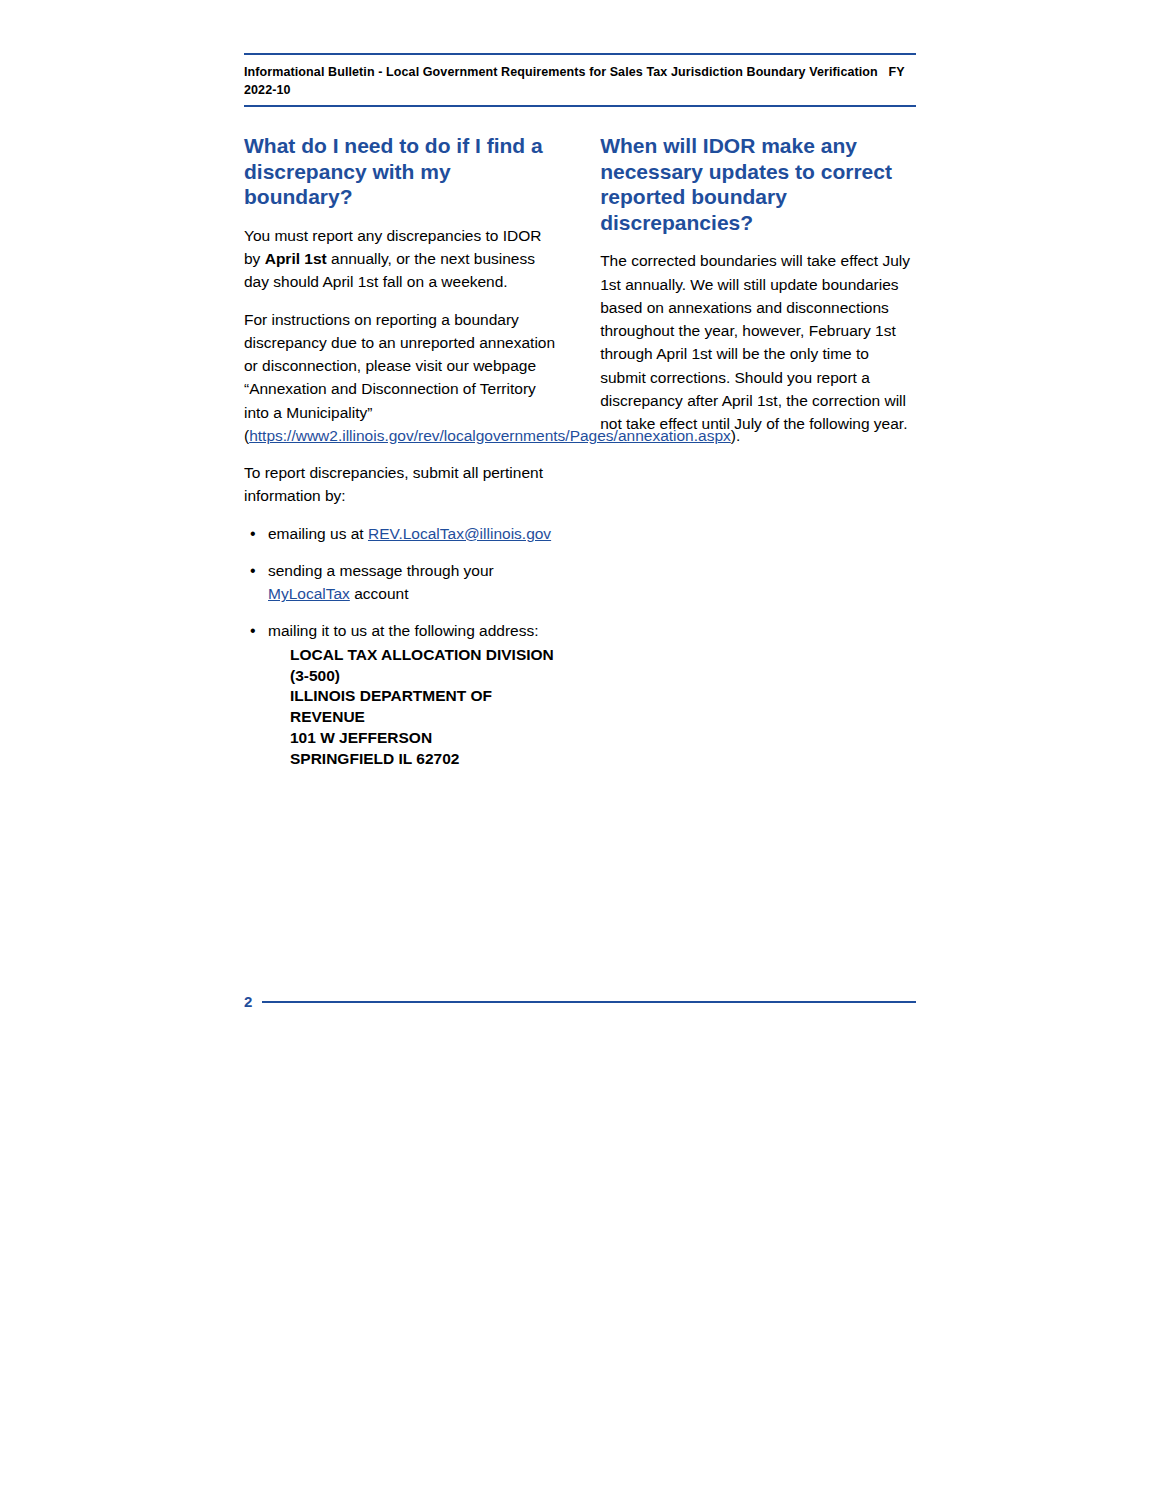Informational Bulletin - Local Government Requirements for Sales Tax Jurisdiction Boundary Verification FY 2022-10
What do I need to do if I find a discrepancy with my boundary?
You must report any discrepancies to IDOR by April 1st annually, or the next business day should April 1st fall on a weekend.
For instructions on reporting a boundary discrepancy due to an unreported annexation or disconnection, please visit our webpage “Annexation and Disconnection of Territory into a Municipality” (https://www2.illinois.gov/rev/localgovernments/Pages/annexation.aspx).
To report discrepancies, submit all pertinent information by:
emailing us at REV.LocalTax@illinois.gov
sending a message through your MyLocalTax account
mailing it to us at the following address:
LOCAL TAX ALLOCATION DIVISION (3-500)
ILLINOIS DEPARTMENT OF REVENUE
101 W JEFFERSON
SPRINGFIELD IL 62702
When will IDOR make any necessary updates to correct reported boundary discrepancies?
The corrected boundaries will take effect July 1st annually. We will still update boundaries based on annexations and disconnections throughout the year, however, February 1st through April 1st will be the only time to submit corrections. Should you report a discrepancy after April 1st, the correction will not take effect until July of the following year.
2